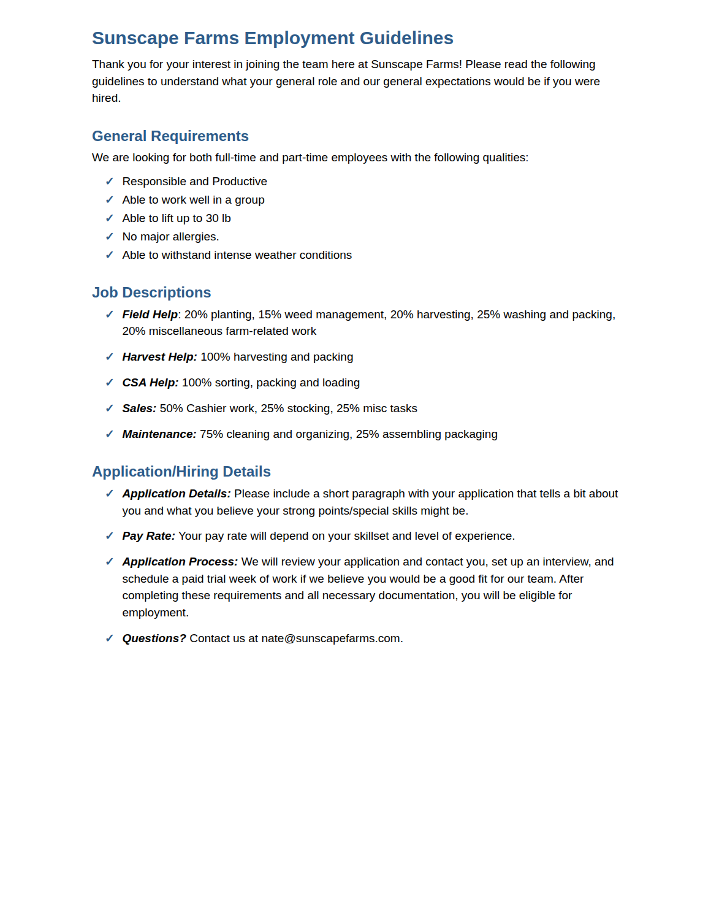Sunscape Farms Employment Guidelines
Thank you for your interest in joining the team here at Sunscape Farms! Please read the following guidelines to understand what your general role and our general expectations would be if you were hired.
General Requirements
We are looking for both full-time and part-time employees with the following qualities:
Responsible and Productive
Able to work well in a group
Able to lift up to 30 lb
No major allergies.
Able to withstand intense weather conditions
Job Descriptions
Field Help: 20% planting, 15% weed management, 20% harvesting, 25% washing and packing, 20% miscellaneous farm-related work
Harvest Help: 100% harvesting and packing
CSA Help: 100% sorting, packing and loading
Sales: 50% Cashier work, 25% stocking, 25% misc tasks
Maintenance: 75% cleaning and organizing, 25% assembling packaging
Application/Hiring Details
Application Details: Please include a short paragraph with your application that tells a bit about you and what you believe your strong points/special skills might be.
Pay Rate: Your pay rate will depend on your skillset and level of experience.
Application Process: We will review your application and contact you, set up an interview, and schedule a paid trial week of work if we believe you would be a good fit for our team. After completing these requirements and all necessary documentation, you will be eligible for employment.
Questions? Contact us at nate@sunscapefarms.com.